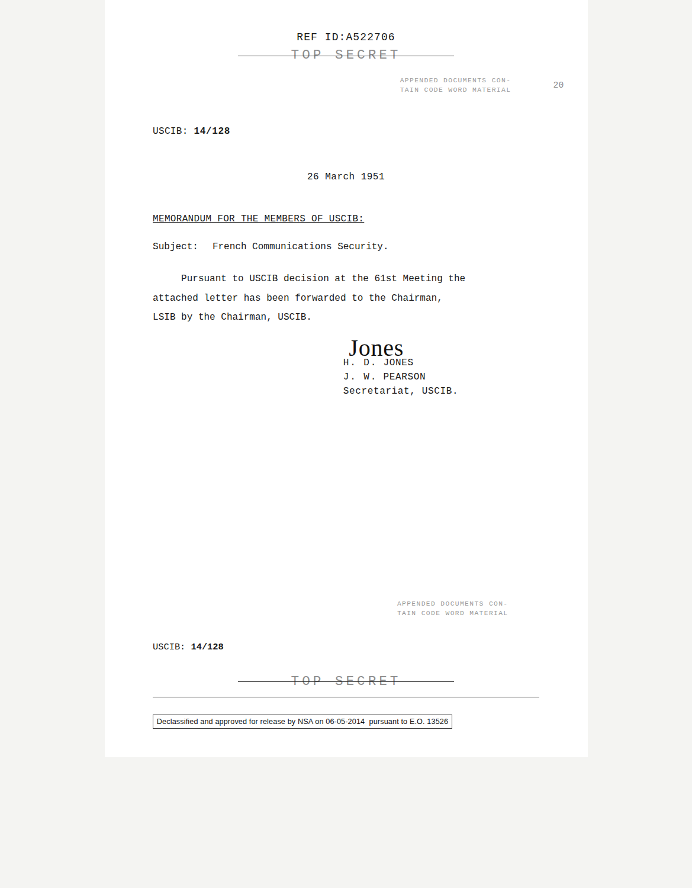REF ID:A522706
TOP SECRET
APPENDED DOCUMENTS CON-
TAIN CODE WORD MATERIAL
20
USCIB: 14/128
26 March 1951
MEMORANDUM FOR THE MEMBERS OF USCIB:
Subject: French Communications Security.
Pursuant to USCIB decision at the 61st Meeting the attached letter has been forwarded to the Chairman, LSIB by the Chairman, USCIB.
Jones
H. D. JONES
J. W. PEARSON
Secretariat, USCIB.
APPENDED DOCUMENTS CON-
TAIN CODE WORD MATERIAL
USCIB: 14/128
TOP SECRET
Declassified and approved for release by NSA on 06-05-2014 pursuant to E.O. 13526